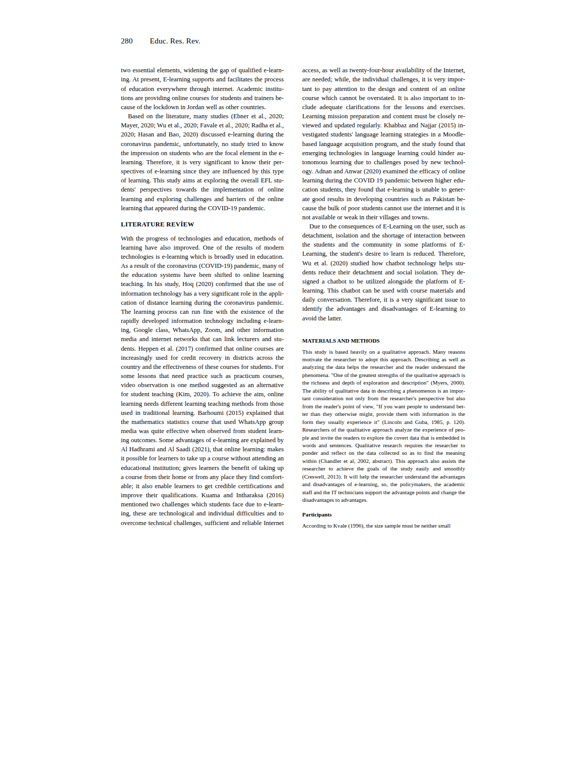280 Educ. Res. Rev.
two essential elements, widening the gap of qualified e-learning. At present, E-learning supports and facilitates the process of education everywhere through internet. Academic institutions are providing online courses for students and trainers because of the lockdown in Jordan well as other countries.
Based on the literature, many studies (Ebner et al., 2020; Mayer, 2020; Wu et al., 2020; Favale et al., 2020; Radha et al., 2020; Hasan and Bao, 2020) discussed e-learning during the coronavirus pandemic, unfortunately, no study tried to know the impression on students who are the focal element in the e-learning. Therefore, it is very significant to know their perspectives of e-learning since they are influenced by this type of learning. This study aims at exploring the overall EFL students' perspectives towards the implementation of online learning and exploring challenges and barriers of the online learning that appeared during the COVID-19 pandemic.
LITERATURE REVİEW
With the progress of technologies and education, methods of learning have also improved. One of the results of modern technologies is e-learning which is broadly used in education. As a result of the coronavirus (COVID-19) pandemic, many of the education systems have been shifted to online learning teaching. In his study, Hoq (2020) confirmed that the use of information technology has a very significant role in the application of distance learning during the coronavirus pandemic. The learning process can run fine with the existence of the rapidly developed information technology including e-learning, Google class, WhatsApp, Zoom, and other information media and internet networks that can link lecturers and students. Heppen et al. (2017) confirmed that online courses are increasingly used for credit recovery in districts across the country and the effectiveness of these courses for students. For some lessons that need practice such as practicum courses, video observation is one method suggested as an alternative for student teaching (Kim, 2020). To achieve the aim, online learning needs different learning teaching methods from those used in traditional learning. Barhoumi (2015) explained that the mathematics statistics course that used WhatsApp group media was quite effective when observed from student learning outcomes. Some advantages of e-learning are explained by Al Hadhrami and Al Saadi (2021), that online learning: makes it possible for learners to take up a course without attending an educational institution; gives learners the benefit of taking up a course from their home or from any place they find comfortable; it also enable learners to get credible certifications and improve their qualifications. Kuama and Intharaksa (2016) mentioned two challenges which students face due to e-learning, these are technological and individual difficulties and to overcome technical challenges, sufficient and reliable Internet access, as well as twenty-four-hour availability of the Internet, are needed; while, the individual challenges, it is very important to pay attention to the design and content of an online course which cannot be overstated. It is also important to include adequate clarifications for the lessons and exercises. Learning mission preparation and content must be closely reviewed and updated regularly. Khabbaz and Najjar (2015) investigated students' language learning strategies in a Moodle-based language acquisition program, and the study found that emerging technologies in language learning could hinder autonomous learning due to challenges posed by new technology. Adnan and Anwar (2020) examined the efficacy of online learning during the COVID 19 pandemic between higher education students, they found that e-learning is unable to generate good results in developing countries such as Pakistan because the bulk of poor students cannot use the internet and it is not available or weak in their villages and towns.
Due to the consequences of E-Learning on the user, such as detachment, isolation and the shortage of interaction between the students and the community in some platforms of E-Learning, the student's desire to learn is reduced. Therefore, Wu et al. (2020) studied how chatbot technology helps students reduce their detachment and social isolation. They designed a chatbot to be utilized alongside the platform of E-learning. This chatbot can be used with course materials and daily conversation. Therefore, it is a very significant issue to identify the advantages and disadvantages of E-learning to avoid the latter.
MATERIALS AND METHODS
This study is based heavily on a qualitative approach. Many reasons motivate the researcher to adopt this approach. Describing as well as analyzing the data helps the researcher and the reader understand the phenomena. "One of the greatest strengths of the qualitative approach is the richness and depth of exploration and description" (Myers, 2000). The ability of qualitative data in describing a phenomenon is an important consideration not only from the researcher's perspective but also from the reader's point of view, "If you want people to understand better than they otherwise might, provide them with information in the form they usually experience it" (Lincoln and Guba, 1985, p. 120). Researchers of the qualitative approach analyze the experience of people and invite the readers to explore the covert data that is embedded in words and sentences. Qualitative research requires the researcher to ponder and reflect on the data collected so as to find the meaning within (Chandler et al, 2002, abstract). This approach also assists the researcher to achieve the goals of the study easily and smoothly (Creswell, 2013). It will help the researcher understand the advantages and disadvantages of e-learning, so, the policymakers, the academic staff and the IT technicians support the advantage points and change the disadvantages to advantages.
Participants
According to Kvale (1996), the size sample must be neither small